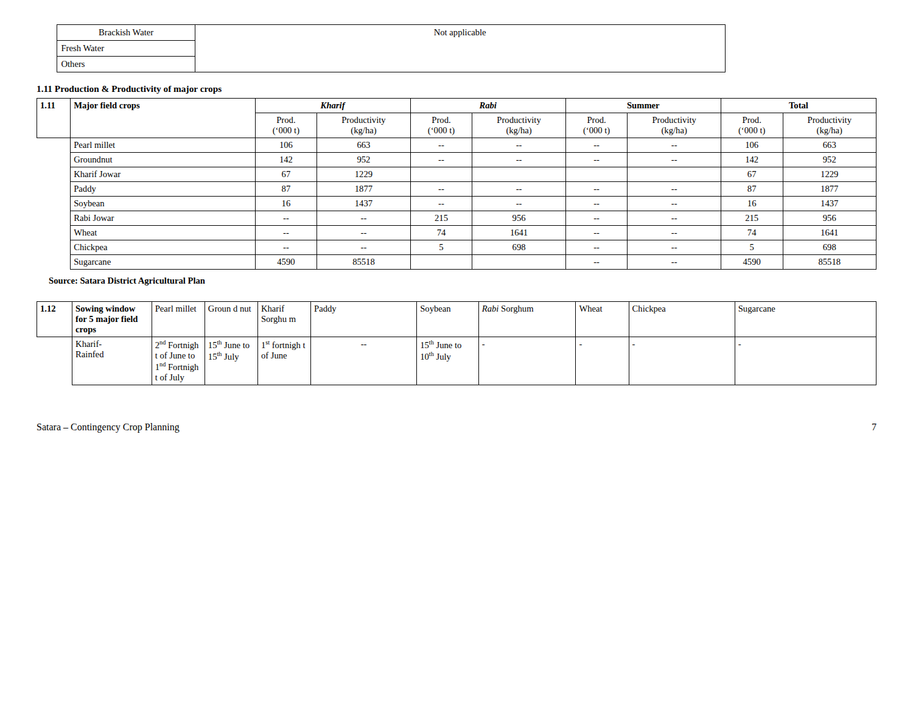| | Brackish Water | Not applicable |
| | Fresh Water |
| | Others |
1.11 Production & Productivity of major crops
| 1.11 | Major field crops | Kharif | Rabi | Summer | Total |
| Prod. (‘000 t) | Productivity (kg/ha) | Prod. (‘000 t) | Productivity (kg/ha) | Prod. (‘000 t) | Productivity (kg/ha) | Prod. (‘000 t) | Productivity (kg/ha) |
| | Pearl millet | 106 | 663 | -- | -- | -- | -- | 106 | 663 |
| | Groundnut | 142 | 952 | -- | -- | -- | -- | 142 | 952 |
| | Kharif Jowar | 67 | 1229 | | | | | 67 | 1229 |
| | Paddy | 87 | 1877 | -- | -- | -- | -- | 87 | 1877 |
| | Soybean | 16 | 1437 | -- | -- | -- | -- | 16 | 1437 |
| | Rabi Jowar | -- | -- | 215 | 956 | -- | -- | 215 | 956 |
| | Wheat | -- | -- | 74 | 1641 | -- | -- | 74 | 1641 |
| | Chickpea | -- | -- | 5 | 698 | -- | -- | 5 | 698 |
| | Sugarcane | 4590 | 85518 | | | -- | -- | 4590 | 85518 |
Source: Satara District Agricultural Plan
| 1.12 | Sowing window for 5 major field crops | Pearl millet | Groun d nut | Kharif Sorghu m | Paddy | Soybean | Rabi Sorghum | Wheat | Chickpea | Sugarcane |
| | Kharif- Rainfed | 2 nd Fortnigh t of June to 1 nd Fortnigh t of July | 15 th June to 15 th July | 1 st fortnigh t of June | -- | 15 th June to 10 th July | - | - | - | - |
Satara – Contingency Crop Planning 7